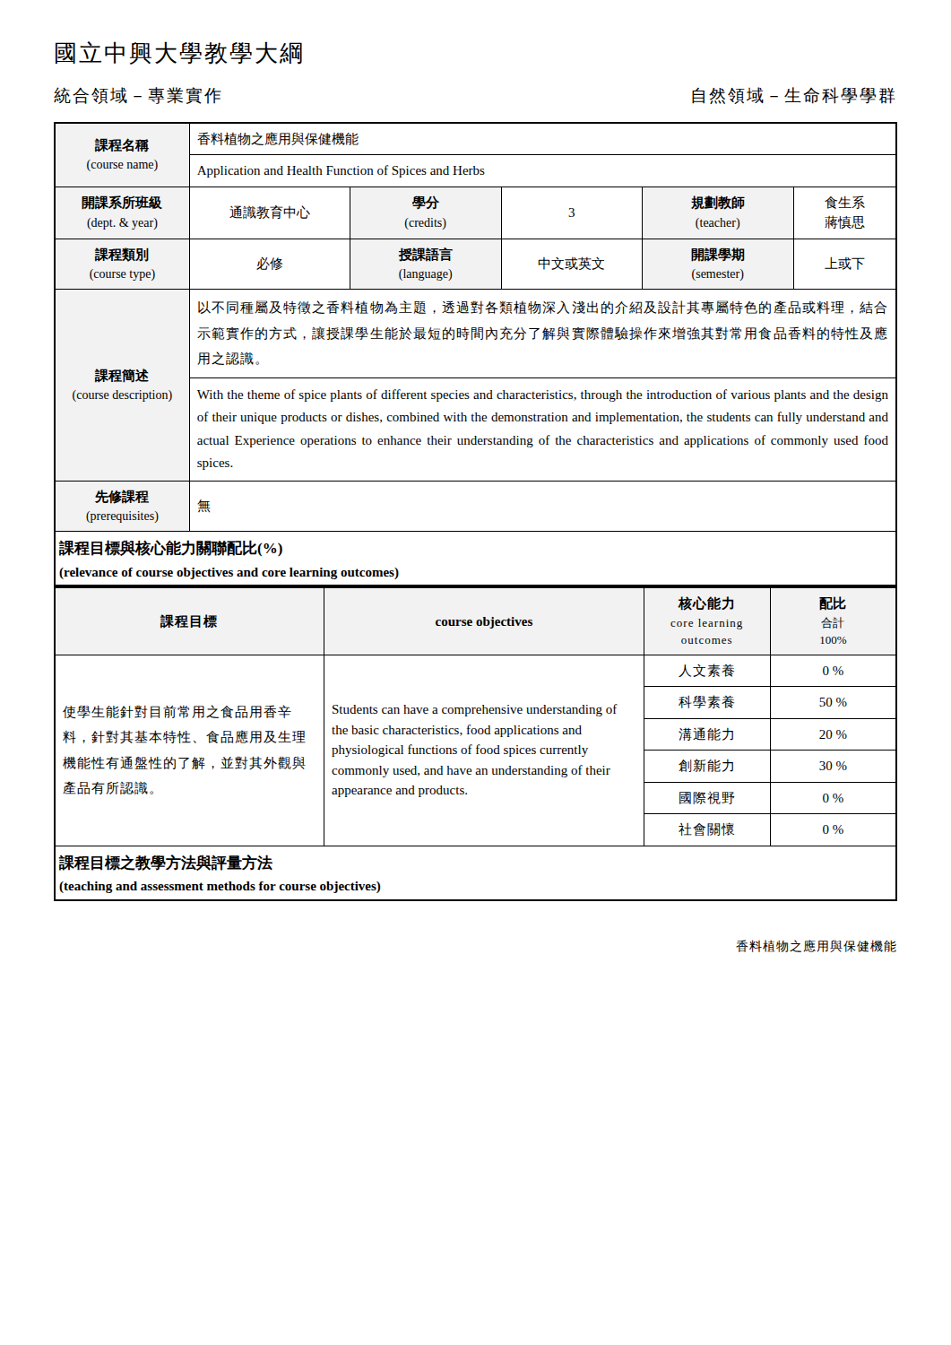國立中興大學教學大綱
統合領域－專業實作 自然領域－生命科學學群
| 課程名稱 (course name) | 香料植物之應用與保健機能 |
| Application and Health Function of Spices and Herbs |
| 開課系所班級 (dept. & year) | 通識教育中心 | 學分 (credits) | 3 | 規劃教師 (teacher) | 食生系 蔣慎思 |
| 課程類別 (course type) | 必修 | 授課語言 (language) | 中文或英文 | 開課學期 (semester) | 上或下 |
| 課程簡述 (course description) | 以不同種屬及特徵之香料植物為主題，透過對各類植物深入淺出的介紹及設計其專屬特色的產品或料理，結合示範實作的方式，讓授課學生能於最短的時間內充分了解與實際體驗操作來增強其對常用食品香料的特性及應用之認識。 |
| With the theme of spice plants of different species and characteristics, through the introduction of various plants and the design of their unique products or dishes, combined with the demonstration and implementation, the students can fully understand and actual Experience operations to enhance their understanding of the characteristics and applications of commonly used food spices. |
| 先修課程 (prerequisites) | 無 |
| 課程目標與核心能力關聯配比(%) (relevance of course objectives and core learning outcomes) |
| 課程目標 | course objectives | 核心能力 core learning outcomes | 配比 合計 100% |
| --- | --- | --- | --- |
| 使學生能針對目前常用之食品用香辛料，針對其基本特性、食品應用及生理機能性有通盤性的了解，並對其外觀與產品有所認識。 | Students can have a comprehensive understanding of the basic characteristics, food applications and physiological functions of food spices currently commonly used, and have an understanding of their appearance and products. | 人文素養 | 0 % |
| 科學素養 | 50 % |
| 溝通能力 | 20 % |
| 創新能力 | 30 % |
| 國際視野 | 0 % |
| 社會關懷 | 0 % |
| 課程目標之教學方法與評量方法 (teaching and assessment methods for course objectives) |
香料植物之應用與保健機能